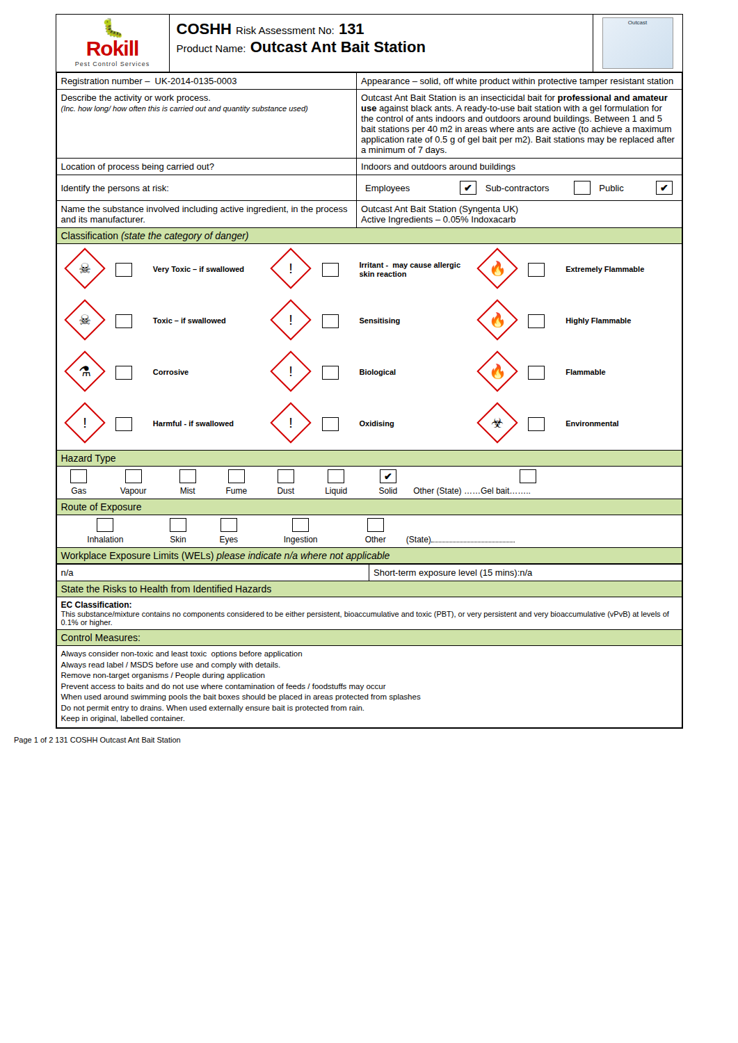🐛
Rokill
Pest Control Services
COSHH Risk Assessment No: 131
Product Name: Outcast Ant Bait Station
Outcast
| Registration number – UK-2014-0135-0003 | Appearance – solid, off white product within protective tamper resistant station |
| Describe the activity or work process. (Inc. how long/ how often this is carried out and quantity substance used) | Outcast Ant Bait Station is an insecticidal bait for professional and amateur use against black ants. A ready-to-use bait station with a gel formulation for the control of ants indoors and outdoors around buildings. Between 1 and 5 bait stations per 40 m2 in areas where ants are active (to achieve a maximum application rate of 0.5 g of gel bait per m2). Bait stations may be replaced after a minimum of 7 days. |
| Location of process being carried out? | Indoors and outdoors around buildings |
| Identify the persons at risk: | / Employees / / Sub-contractors / / Public / / |
| Name the substance involved including active ingredient, in the process and its manufacturer. | Outcast Ant Bait Station (Syngenta UK) Active Ingredients – 0.05% Indoxacarb |
Classification (state the category of danger)
| ☠ | | Very Toxic – if swallowed | ! | | Irritant - may cause allergic skin reaction | 🔥 | | Extremely Flammable |
| ☠ | | Toxic – if swallowed | ! | | Sensitising | 🔥 | | Highly Flammable |
| ⚗ | | Corrosive | ! | | Biological | 🔥 | | Flammable |
| ! | | Harmful - if swallowed | ! | | Oxidising | ☣ | | Environmental |
Hazard Type
| Gas | Vapour | Mist | Fume | Dust | Liquid | Solid | Other (State) ……Gel bait…….. |
Route of Exposure
| Inhalation | Skin | Eyes | Ingestion | Other | (State) |
Workplace Exposure Limits (WELs) please indicate n/a where not applicable
| n/a | Short-term exposure level (15 mins):n/a |
State the Risks to Health from Identified Hazards
EC Classification:
This substance/mixture contains no components considered to be either persistent, bioaccumulative and toxic (PBT), or very persistent and very bioaccumulative (vPvB) at levels of 0.1% or higher.
Control Measures:
Always consider non-toxic and least toxic options before application
Always read label / MSDS before use and comply with details.
Remove non-target organisms / People during application
Prevent access to baits and do not use where contamination of feeds / foodstuffs may occur
When used around swimming pools the bait boxes should be placed in areas protected from splashes
Do not permit entry to drains. When used externally ensure bait is protected from rain.
Keep in original, labelled container.
Page 1 of 2 131 COSHH Outcast Ant Bait Station